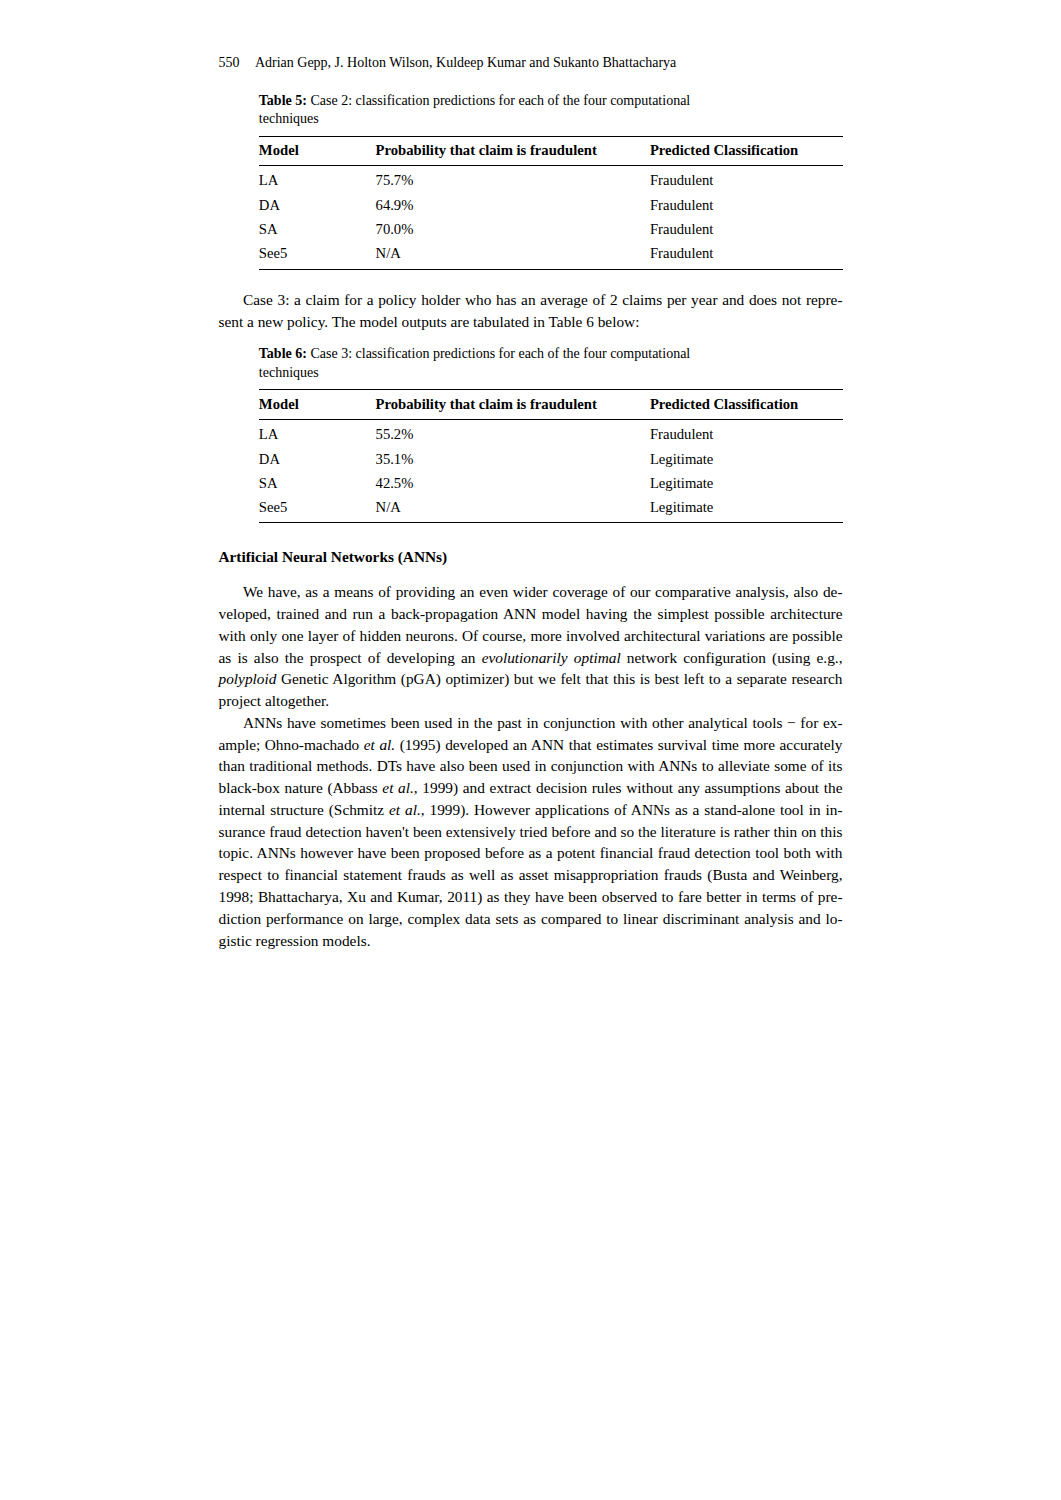550 Adrian Gepp, J. Holton Wilson, Kuldeep Kumar and Sukanto Bhattacharya
Table 5: Case 2: classification predictions for each of the four computational
techniques
| Model | Probability that claim is fraudulent | Predicted Classification |
| --- | --- | --- |
| LA | 75.7% | Fraudulent |
| DA | 64.9% | Fraudulent |
| SA | 70.0% | Fraudulent |
| See5 | N/A | Fraudulent |
Case 3: a claim for a policy holder who has an average of 2 claims per year and does not represent a new policy. The model outputs are tabulated in Table 6 below:
Table 6: Case 3: classification predictions for each of the four computational
techniques
| Model | Probability that claim is fraudulent | Predicted Classification |
| --- | --- | --- |
| LA | 55.2% | Fraudulent |
| DA | 35.1% | Legitimate |
| SA | 42.5% | Legitimate |
| See5 | N/A | Legitimate |
Artificial Neural Networks (ANNs)
We have, as a means of providing an even wider coverage of our comparative analysis, also developed, trained and run a back-propagation ANN model having the simplest possible architecture with only one layer of hidden neurons. Of course, more involved architectural variations are possible as is also the prospect of developing an evolutionarily optimal network configuration (using e.g., polyploid Genetic Algorithm (pGA) optimizer) but we felt that this is best left to a separate research project altogether.
ANNs have sometimes been used in the past in conjunction with other analytical tools − for example; Ohno-machado et al. (1995) developed an ANN that estimates survival time more accurately than traditional methods. DTs have also been used in conjunction with ANNs to alleviate some of its black-box nature (Abbass et al., 1999) and extract decision rules without any assumptions about the internal structure (Schmitz et al., 1999). However applications of ANNs as a stand-alone tool in insurance fraud detection haven't been extensively tried before and so the literature is rather thin on this topic. ANNs however have been proposed before as a potent financial fraud detection tool both with respect to financial statement frauds as well as asset misappropriation frauds (Busta and Weinberg, 1998; Bhattacharya, Xu and Kumar, 2011) as they have been observed to fare better in terms of prediction performance on large, complex data sets as compared to linear discriminant analysis and logistic regression models.